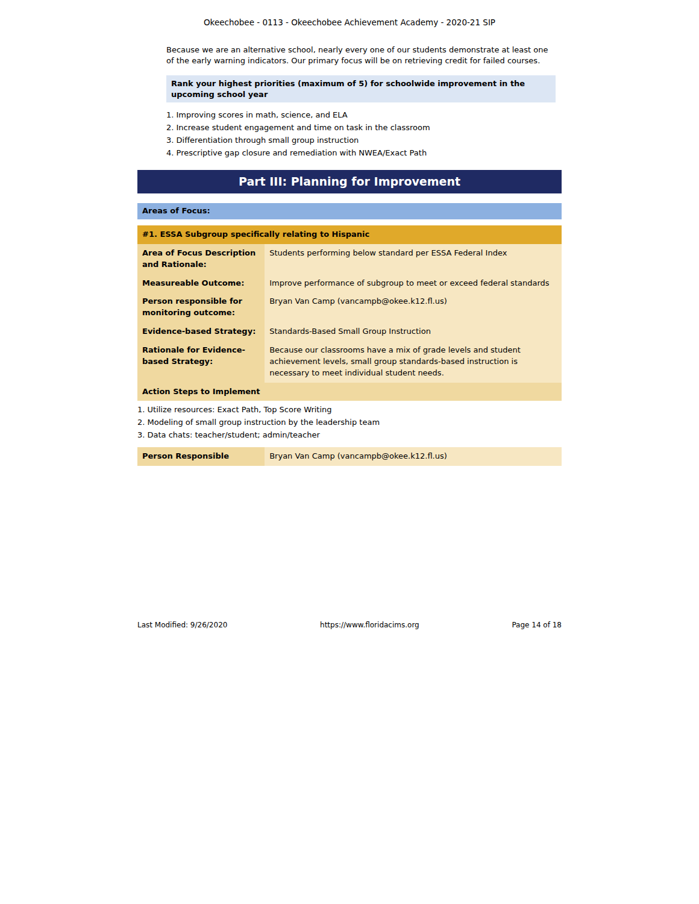Okeechobee - 0113 - Okeechobee Achievement Academy - 2020-21 SIP
Because we are an alternative school, nearly every one of our students demonstrate at least one of the early warning indicators. Our primary focus will be on retrieving credit for failed courses.
Rank your highest priorities (maximum of 5) for schoolwide improvement in the upcoming school year
1. Improving scores in math, science, and ELA
2. Increase student engagement and time on task in the classroom
3. Differentiation through small group instruction
4. Prescriptive gap closure and remediation with NWEA/Exact Path
Part III: Planning for Improvement
Areas of Focus:
| #1. ESSA Subgroup specifically relating to Hispanic |
| Area of Focus Description and Rationale: | Students performing below standard per ESSA Federal Index |
| Measureable Outcome: | Improve performance of subgroup to meet or exceed federal standards |
| Person responsible for monitoring outcome: | Bryan Van Camp (vancampb@okee.k12.fl.us) |
| Evidence-based Strategy: | Standards-Based Small Group Instruction |
| Rationale for Evidence-based Strategy: | Because our classrooms have a mix of grade levels and student achievement levels, small group standards-based instruction is necessary to meet individual student needs. |
| Action Steps to Implement |
1. Utilize resources: Exact Path, Top Score Writing
2. Modeling of small group instruction by the leadership team
3. Data chats: teacher/student; admin/teacher
| Person Responsible | Bryan Van Camp (vancampb@okee.k12.fl.us) |
Last Modified: 9/26/2020
https://www.floridacims.org
Page 14 of 18